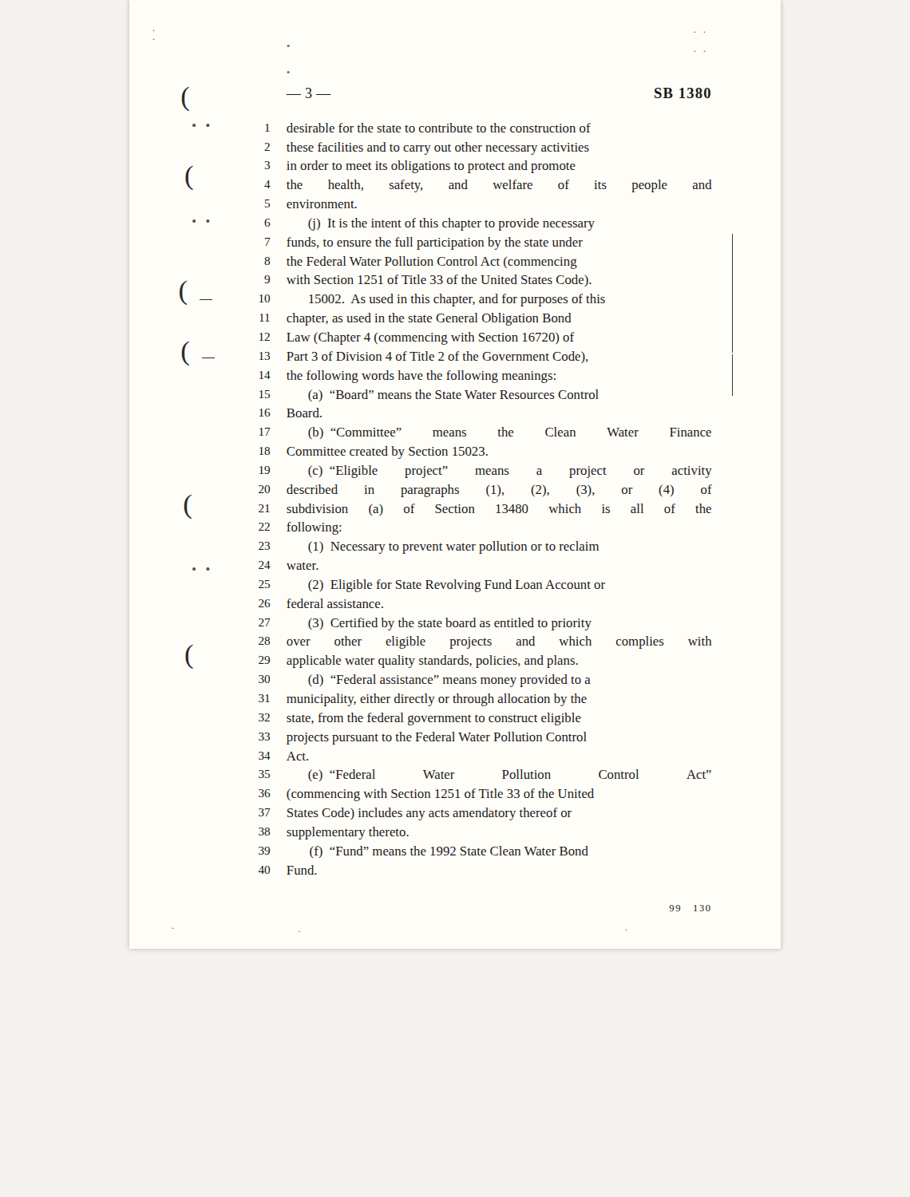. . • • . . . .
( ( ( ( ( ( . . . . . .
— 3 — SB 1380
desirable for the state to contribute to the construction of
these facilities and to carry out other necessary activities
in order to meet its obligations to protect and promote
the health, safety, and welfare of its people and
environment.
(j) It is the intent of this chapter to provide necessary
funds, to ensure the full participation by the state under
the Federal Water Pollution Control Act (commencing
with Section 1251 of Title 33 of the United States Code).
15002. As used in this chapter, and for purposes of this
chapter, as used in the state General Obligation Bond
Law (Chapter 4 (commencing with Section 16720) of
Part 3 of Division 4 of Title 2 of the Government Code),
the following words have the following meanings:
(a) “Board” means the State Water Resources Control
Board.
(b) “Committee”means the Clean Water Finance
Committee created by Section 15023.
(c) “Eligible project”means aproject or activity
described in paragraphs(1),(2),(3), or(4) of
subdivision(a) of Section 13480 which is all of the
following:
(1) Necessary to prevent water pollution or to reclaim
water.
(2) Eligible for State Revolving Fund Loan Account or
federal assistance.
(3) Certified by the state board as entitled to priority
over other eligible projects and which complies with
applicable water quality standards, policies, and plans.
(d) “Federal assistance” means money provided to a
municipality, either directly or through allocation by the
state, from the federal government to construct eligible
projects pursuant to the Federal Water Pollution Control
Act.
(e) “Federal Water Pollution Control Act”
(commencing with Section 1251 of Title 33 of the United
States Code) includes any acts amendatory thereof or
supplementary thereto.
(f) “Fund” means the 1992 State Clean Water Bond
Fund.
99 130
.
.
.